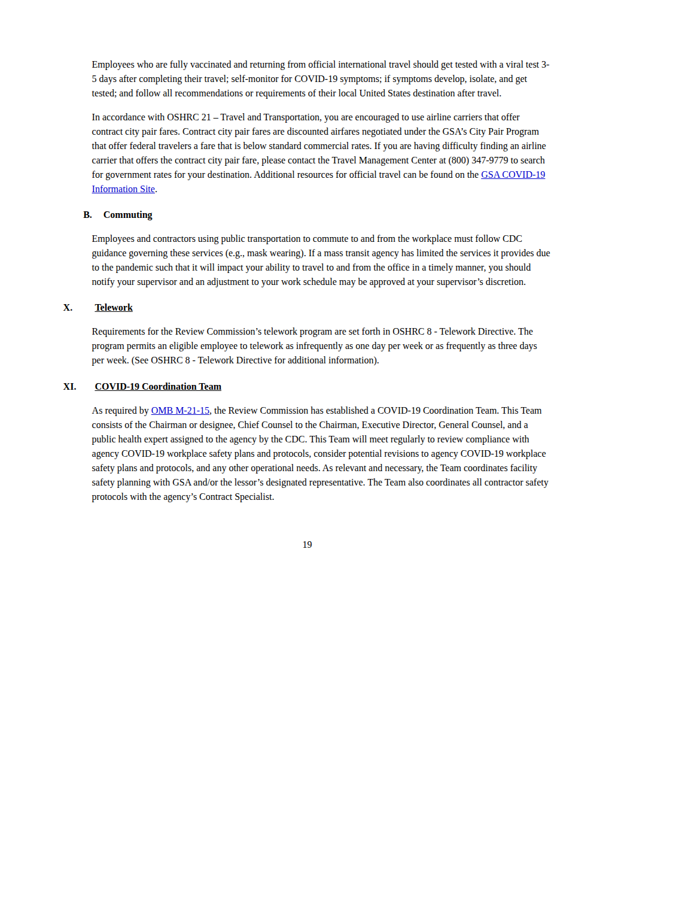Employees who are fully vaccinated and returning from official international travel should get tested with a viral test 3-5 days after completing their travel; self-monitor for COVID-19 symptoms; if symptoms develop, isolate, and get tested; and follow all recommendations or requirements of their local United States destination after travel.
In accordance with OSHRC 21 – Travel and Transportation, you are encouraged to use airline carriers that offer contract city pair fares. Contract city pair fares are discounted airfares negotiated under the GSA’s City Pair Program that offer federal travelers a fare that is below standard commercial rates. If you are having difficulty finding an airline carrier that offers the contract city pair fare, please contact the Travel Management Center at (800) 347-9779 to search for government rates for your destination. Additional resources for official travel can be found on the GSA COVID-19 Information Site.
B. Commuting
Employees and contractors using public transportation to commute to and from the workplace must follow CDC guidance governing these services (e.g., mask wearing). If a mass transit agency has limited the services it provides due to the pandemic such that it will impact your ability to travel to and from the office in a timely manner, you should notify your supervisor and an adjustment to your work schedule may be approved at your supervisor’s discretion.
X. Telework
Requirements for the Review Commission’s telework program are set forth in OSHRC 8 - Telework Directive. The program permits an eligible employee to telework as infrequently as one day per week or as frequently as three days per week. (See OSHRC 8 - Telework Directive for additional information).
XI. COVID-19 Coordination Team
As required by OMB M-21-15, the Review Commission has established a COVID-19 Coordination Team. This Team consists of the Chairman or designee, Chief Counsel to the Chairman, Executive Director, General Counsel, and a public health expert assigned to the agency by the CDC. This Team will meet regularly to review compliance with agency COVID-19 workplace safety plans and protocols, consider potential revisions to agency COVID-19 workplace safety plans and protocols, and any other operational needs. As relevant and necessary, the Team coordinates facility safety planning with GSA and/or the lessor’s designated representative. The Team also coordinates all contractor safety protocols with the agency’s Contract Specialist.
19